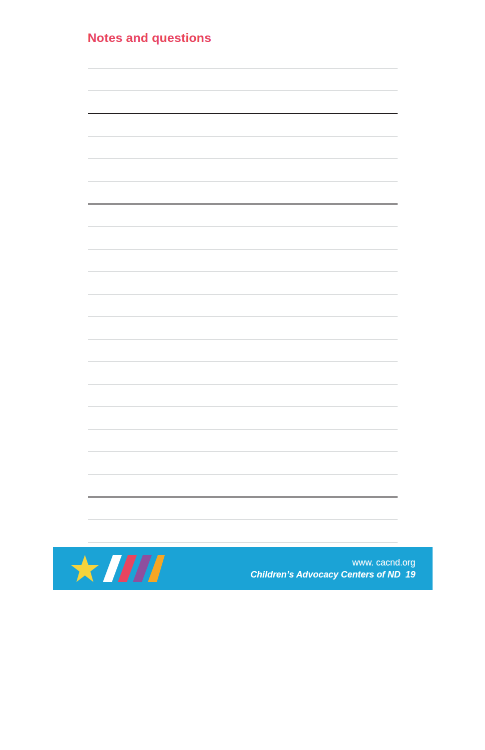Notes and questions
www. cacnd.org Children’s Advocacy Centers of ND 19